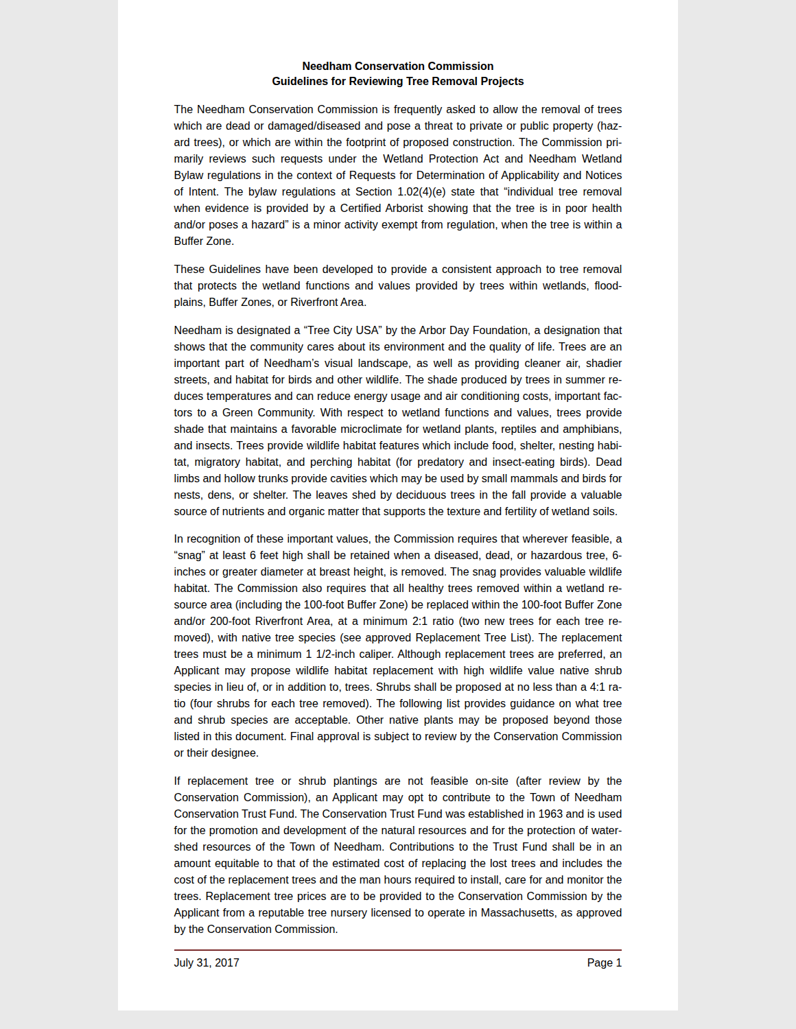Needham Conservation Commission Guidelines for Reviewing Tree Removal Projects
The Needham Conservation Commission is frequently asked to allow the removal of trees which are dead or damaged/diseased and pose a threat to private or public property (hazard trees), or which are within the footprint of proposed construction. The Commission primarily reviews such requests under the Wetland Protection Act and Needham Wetland Bylaw regulations in the context of Requests for Determination of Applicability and Notices of Intent. The bylaw regulations at Section 1.02(4)(e) state that “individual tree removal when evidence is provided by a Certified Arborist showing that the tree is in poor health and/or poses a hazard” is a minor activity exempt from regulation, when the tree is within a Buffer Zone.
These Guidelines have been developed to provide a consistent approach to tree removal that protects the wetland functions and values provided by trees within wetlands, floodplains, Buffer Zones, or Riverfront Area.
Needham is designated a “Tree City USA” by the Arbor Day Foundation, a designation that shows that the community cares about its environment and the quality of life. Trees are an important part of Needham’s visual landscape, as well as providing cleaner air, shadier streets, and habitat for birds and other wildlife. The shade produced by trees in summer reduces temperatures and can reduce energy usage and air conditioning costs, important factors to a Green Community. With respect to wetland functions and values, trees provide shade that maintains a favorable microclimate for wetland plants, reptiles and amphibians, and insects. Trees provide wildlife habitat features which include food, shelter, nesting habitat, migratory habitat, and perching habitat (for predatory and insect-eating birds). Dead limbs and hollow trunks provide cavities which may be used by small mammals and birds for nests, dens, or shelter. The leaves shed by deciduous trees in the fall provide a valuable source of nutrients and organic matter that supports the texture and fertility of wetland soils.
In recognition of these important values, the Commission requires that wherever feasible, a “snag” at least 6 feet high shall be retained when a diseased, dead, or hazardous tree, 6-inches or greater diameter at breast height, is removed. The snag provides valuable wildlife habitat. The Commission also requires that all healthy trees removed within a wetland resource area (including the 100-foot Buffer Zone) be replaced within the 100-foot Buffer Zone and/or 200-foot Riverfront Area, at a minimum 2:1 ratio (two new trees for each tree removed), with native tree species (see approved Replacement Tree List). The replacement trees must be a minimum 1 1/2-inch caliper. Although replacement trees are preferred, an Applicant may propose wildlife habitat replacement with high wildlife value native shrub species in lieu of, or in addition to, trees. Shrubs shall be proposed at no less than a 4:1 ratio (four shrubs for each tree removed). The following list provides guidance on what tree and shrub species are acceptable. Other native plants may be proposed beyond those listed in this document. Final approval is subject to review by the Conservation Commission or their designee.
If replacement tree or shrub plantings are not feasible on-site (after review by the Conservation Commission), an Applicant may opt to contribute to the Town of Needham Conservation Trust Fund. The Conservation Trust Fund was established in 1963 and is used for the promotion and development of the natural resources and for the protection of watershed resources of the Town of Needham. Contributions to the Trust Fund shall be in an amount equitable to that of the estimated cost of replacing the lost trees and includes the cost of the replacement trees and the man hours required to install, care for and monitor the trees. Replacement tree prices are to be provided to the Conservation Commission by the Applicant from a reputable tree nursery licensed to operate in Massachusetts, as approved by the Conservation Commission.
July 31, 2017 Page 1